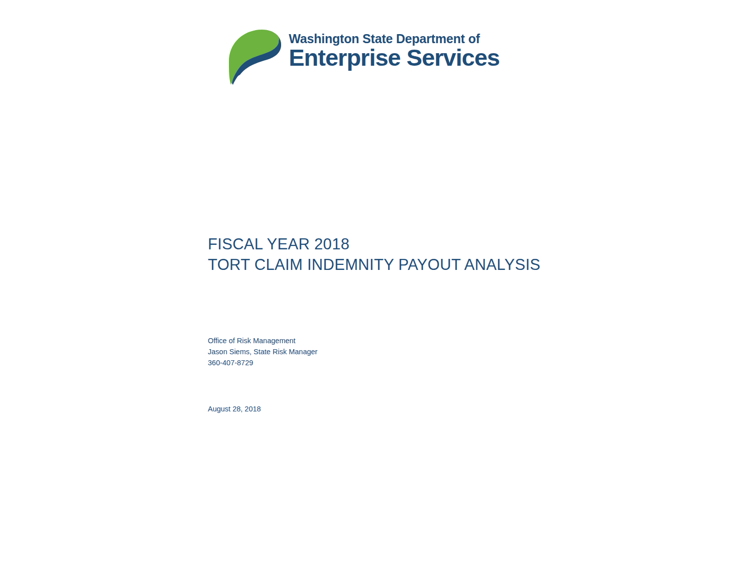Washington State Department of
Enterprise Services
FISCAL YEAR 2018
TORT CLAIM INDEMNITY PAYOUT ANALYSIS
Office of Risk Management
Jason Siems, State Risk Manager
360-407-8729
August 28, 2018